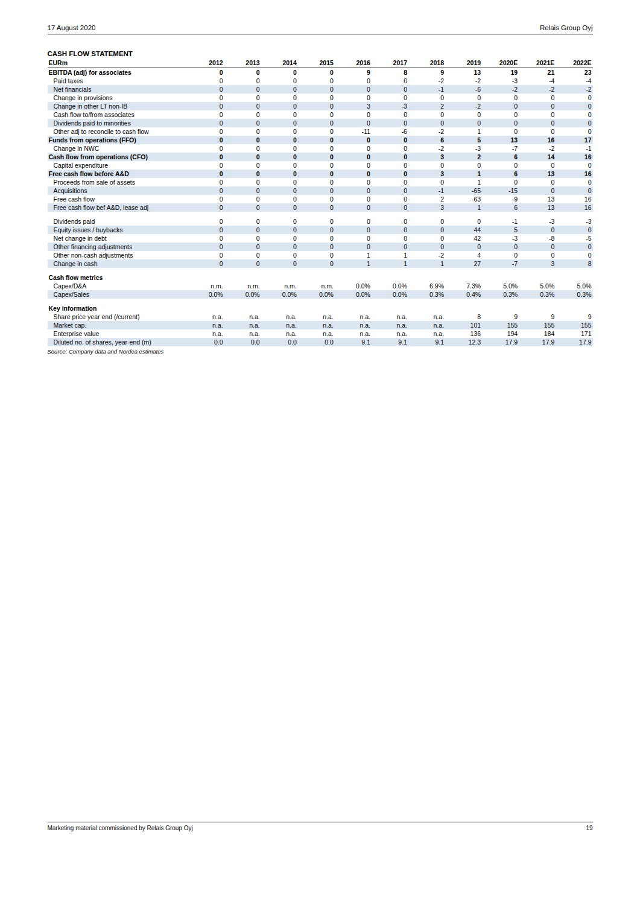17 August 2020
Relais Group Oyj
CASH FLOW STATEMENT
| EURm | 2012 | 2013 | 2014 | 2015 | 2016 | 2017 | 2018 | 2019 | 2020E | 2021E | 2022E |
| --- | --- | --- | --- | --- | --- | --- | --- | --- | --- | --- | --- |
| EBITDA (adj) for associates | 0 | 0 | 0 | 0 | 9 | 8 | 9 | 13 | 19 | 21 | 23 |
| Paid taxes | 0 | 0 | 0 | 0 | 0 | 0 | -2 | -2 | -3 | -4 | -4 |
| Net financials | 0 | 0 | 0 | 0 | 0 | 0 | -1 | -6 | -2 | -2 | -2 |
| Change in provisions | 0 | 0 | 0 | 0 | 0 | 0 | 0 | 0 | 0 | 0 | 0 |
| Change in other LT non-IB | 0 | 0 | 0 | 0 | 3 | -3 | 2 | -2 | 0 | 0 | 0 |
| Cash flow to/from associates | 0 | 0 | 0 | 0 | 0 | 0 | 0 | 0 | 0 | 0 | 0 |
| Dividends paid to minorities | 0 | 0 | 0 | 0 | 0 | 0 | 0 | 0 | 0 | 0 | 0 |
| Other adj to reconcile to cash flow | 0 | 0 | 0 | 0 | -11 | -6 | -2 | 1 | 0 | 0 | 0 |
| Funds from operations (FFO) | 0 | 0 | 0 | 0 | 0 | 0 | 6 | 5 | 13 | 16 | 17 |
| Change in NWC | 0 | 0 | 0 | 0 | 0 | 0 | -2 | -3 | -7 | -2 | -1 |
| Cash flow from operations (CFO) | 0 | 0 | 0 | 0 | 0 | 0 | 3 | 2 | 6 | 14 | 16 |
| Capital expenditure | 0 | 0 | 0 | 0 | 0 | 0 | 0 | 0 | 0 | 0 | 0 |
| Free cash flow before A&D | 0 | 0 | 0 | 0 | 0 | 0 | 3 | 1 | 6 | 13 | 16 |
| Proceeds from sale of assets | 0 | 0 | 0 | 0 | 0 | 0 | 0 | 1 | 0 | 0 | 0 |
| Acquisitions | 0 | 0 | 0 | 0 | 0 | 0 | -1 | -65 | -15 | 0 | 0 |
| Free cash flow | 0 | 0 | 0 | 0 | 0 | 0 | 2 | -63 | -9 | 13 | 16 |
| Free cash flow bef A&D, lease adj | 0 | 0 | 0 | 0 | 0 | 0 | 3 | 1 | 6 | 13 | 16 |
| Dividends paid | 0 | 0 | 0 | 0 | 0 | 0 | 0 | 0 | -1 | -3 | -3 |
| Equity issues / buybacks | 0 | 0 | 0 | 0 | 0 | 0 | 0 | 44 | 5 | 0 | 0 |
| Net change in debt | 0 | 0 | 0 | 0 | 0 | 0 | 0 | 42 | -3 | -8 | -5 |
| Other financing adjustments | 0 | 0 | 0 | 0 | 0 | 0 | 0 | 0 | 0 | 0 | 0 |
| Other non-cash adjustments | 0 | 0 | 0 | 0 | 1 | 1 | -2 | 4 | 0 | 0 | 0 |
| Change in cash | 0 | 0 | 0 | 0 | 1 | 1 | 1 | 27 | -7 | 3 | 8 |
| Cash flow metrics | | | | | | | | | | | |
| Capex/D&A | n.m. | n.m. | n.m. | n.m. | 0.0% | 0.0% | 6.9% | 7.3% | 5.0% | 5.0% | 5.0% |
| Capex/Sales | 0.0% | 0.0% | 0.0% | 0.0% | 0.0% | 0.0% | 0.3% | 0.4% | 0.3% | 0.3% | 0.3% |
| Key information | | | | | | | | | | | |
| Share price year end (/current) | n.a. | n.a. | n.a. | n.a. | n.a. | n.a. | n.a. | 8 | 9 | 9 | 9 |
| Market cap. | n.a. | n.a. | n.a. | n.a. | n.a. | n.a. | n.a. | 101 | 155 | 155 | 155 |
| Enterprise value | n.a. | n.a. | n.a. | n.a. | n.a. | n.a. | n.a. | 136 | 194 | 184 | 171 |
| Diluted no. of shares, year-end (m) | 0.0 | 0.0 | 0.0 | 0.0 | 9.1 | 9.1 | 9.1 | 12.3 | 17.9 | 17.9 | 17.9 |
Source: Company data and Nordea estimates
Marketing material commissioned by Relais Group Oyj
19